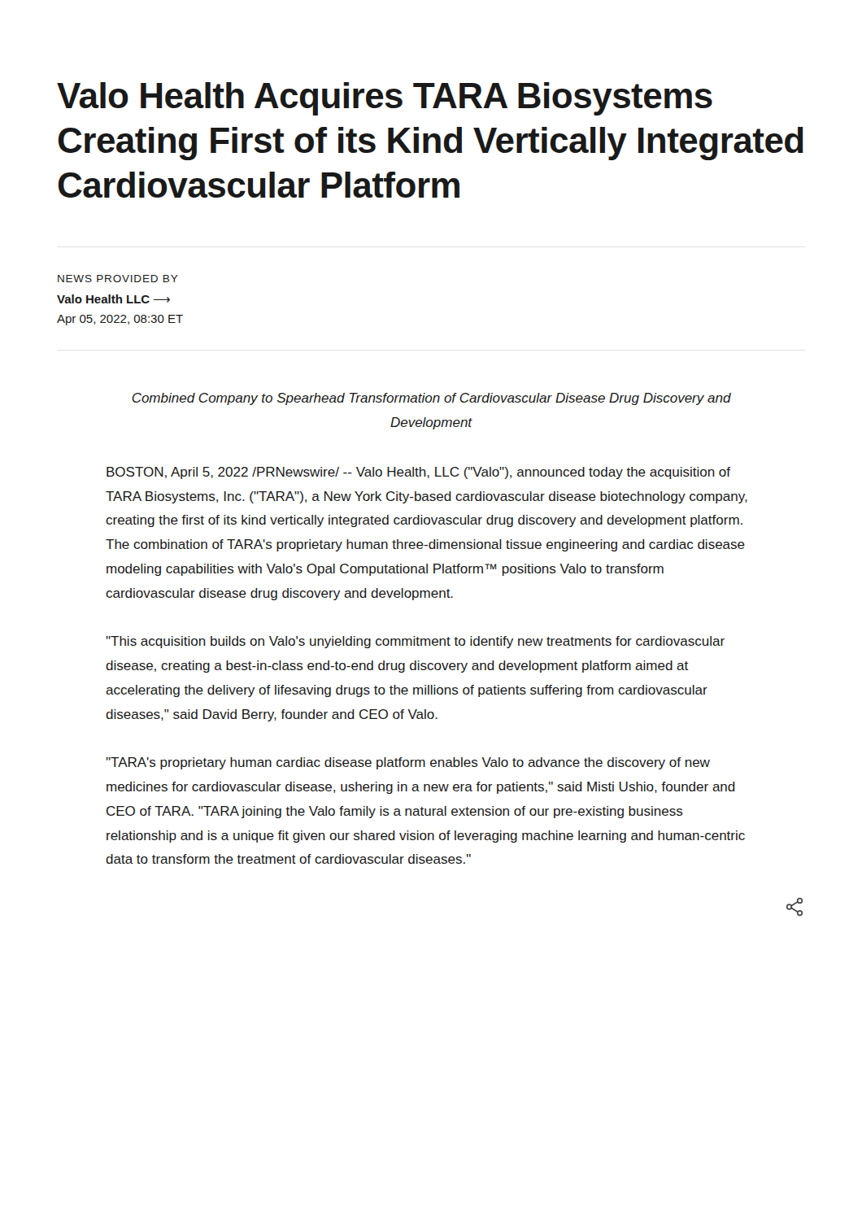Valo Health Acquires TARA Biosystems Creating First of its Kind Vertically Integrated Cardiovascular Platform
News provided by
Valo Health LLC⟶
Apr 05, 2022, 08:30 ET
Combined Company to Spearhead Transformation of Cardiovascular Disease Drug Discovery and Development
BOSTON, April 5, 2022 /PRNewswire/ -- Valo Health, LLC ("Valo"), announced today the acquisition of TARA Biosystems, Inc. ("TARA"), a New York City-based cardiovascular disease biotechnology company, creating the first of its kind vertically integrated cardiovascular drug discovery and development platform. The combination of TARA's proprietary human three-dimensional tissue engineering and cardiac disease modeling capabilities with Valo's Opal Computational Platform™ positions Valo to transform cardiovascular disease drug discovery and development.
"This acquisition builds on Valo's unyielding commitment to identify new treatments for cardiovascular disease, creating a best-in-class end-to-end drug discovery and development platform aimed at accelerating the delivery of lifesaving drugs to the millions of patients suffering from cardiovascular diseases," said David Berry, founder and CEO of Valo.
"TARA's proprietary human cardiac disease platform enables Valo to advance the discovery of new medicines for cardiovascular disease, ushering in a new era for patients," said Misti Ushio, founder and CEO of TARA. "TARA joining the Valo family is a natural extension of our pre-existing business relationship and is a unique fit given our shared vision of leveraging machine learning and human-centric data to transform the treatment of cardiovascular diseases."